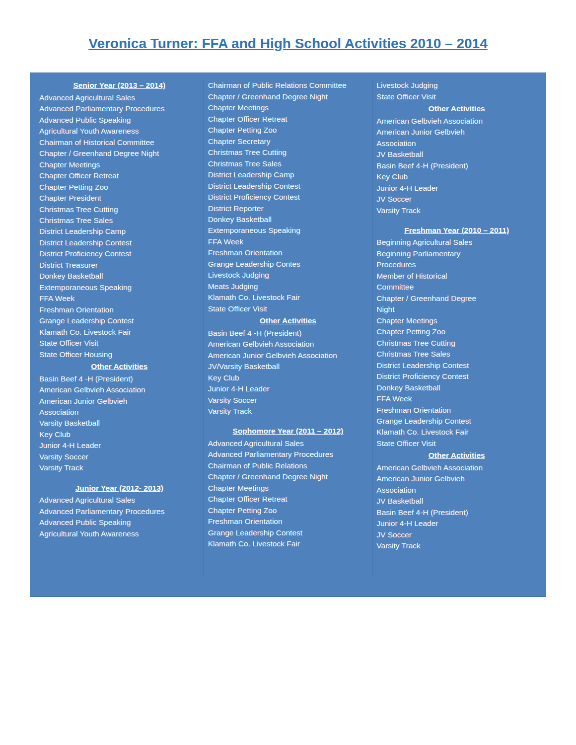Veronica Turner: FFA and High School Activities 2010 – 2014
Senior Year (2013 – 2014)
Advanced Agricultural Sales
Advanced Parliamentary Procedures
Advanced Public Speaking
Agricultural Youth Awareness
Chairman of Historical Committee
Chapter / Greenhand Degree Night
Chapter Meetings
Chapter Officer Retreat
Chapter Petting Zoo
Chapter President
Christmas Tree Cutting
Christmas Tree Sales
District Leadership Camp
District Leadership Contest
District Proficiency Contest
District Treasurer
Donkey Basketball
Extemporaneous Speaking
FFA Week
Freshman Orientation
Grange Leadership Contest
Klamath Co. Livestock Fair
State Officer Visit
State Officer Housing
Other Activities
Basin Beef 4 -H (President)
American Gelbvieh Association
American Junior Gelbvieh
Association
Varsity Basketball
Key Club
Junior 4-H Leader
Varsity Soccer
Varsity Track
Junior Year (2012- 2013)
Advanced Agricultural Sales
Advanced Parliamentary Procedures
Advanced Public Speaking
Agricultural Youth Awareness
Chairman of Public Relations Committee
Chapter / Greenhand Degree Night
Chapter Meetings
Chapter Officer Retreat
Chapter Petting Zoo
Chapter Secretary
Christmas Tree Cutting
Christmas Tree Sales
District Leadership Camp
District Leadership Contest
District Proficiency Contest
District Reporter
Donkey Basketball
Extemporaneous Speaking
FFA Week
Freshman Orientation
Grange Leadership Contes
Livestock Judging
Meats Judging
Klamath Co. Livestock Fair
State Officer Visit
Other Activities
Basin Beef 4 -H (President)
American Gelbvieh Association
American Junior Gelbvieh Association
JV/Varsity Basketball
Key Club
Junior 4-H Leader
Varsity Soccer
Varsity Track
Sophomore Year (2011 – 2012)
Advanced Agricultural Sales
Advanced Parliamentary Procedures
Chairman of Public Relations
Chapter / Greenhand Degree Night
Chapter Meetings
Chapter Officer Retreat
Chapter Petting Zoo
Freshman Orientation
Grange Leadership Contest
Klamath Co. Livestock Fair
Livestock Judging
State Officer Visit
Other Activities
American Gelbvieh Association
American Junior Gelbvieh
Association
JV Basketball
Basin Beef 4-H (President)
Key Club
Junior 4-H Leader
JV Soccer
Varsity Track
Freshman Year (2010 – 2011)
Beginning Agricultural Sales
Beginning Parliamentary
Procedures
Member of Historical
Committee
Chapter / Greenhand Degree
Night
Chapter Meetings
Chapter Petting Zoo
Christmas Tree Cutting
Christmas Tree Sales
District Leadership Contest
District Proficiency Contest
Donkey Basketball
FFA Week
Freshman Orientation
Grange Leadership Contest
Klamath Co. Livestock Fair
State Officer Visit
Other Activities
American Gelbvieh Association
American Junior Gelbvieh
Association
JV Basketball
Basin Beef 4-H (President)
Junior 4-H Leader
JV Soccer
Varsity Track